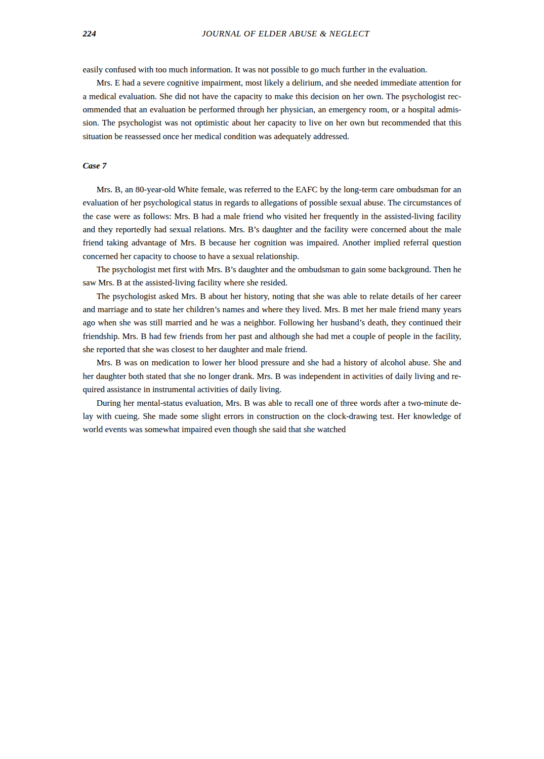224 Journal of Elder Abuse & Neglect
easily confused with too much information. It was not possible to go much further in the evaluation.
Mrs. E had a severe cognitive impairment, most likely a delirium, and she needed immediate attention for a medical evaluation. She did not have the capacity to make this decision on her own. The psychologist recommended that an evaluation be performed through her physician, an emergency room, or a hospital admission. The psychologist was not optimistic about her capacity to live on her own but recommended that this situation be reassessed once her medical condition was adequately addressed.
Case 7
Mrs. B, an 80-year-old White female, was referred to the EAFC by the long-term care ombudsman for an evaluation of her psychological status in regards to allegations of possible sexual abuse. The circumstances of the case were as follows: Mrs. B had a male friend who visited her frequently in the assisted-living facility and they reportedly had sexual relations. Mrs. B’s daughter and the facility were concerned about the male friend taking advantage of Mrs. B because her cognition was impaired. Another implied referral question concerned her capacity to choose to have a sexual relationship.
The psychologist met first with Mrs. B’s daughter and the ombudsman to gain some background. Then he saw Mrs. B at the assisted-living facility where she resided.
The psychologist asked Mrs. B about her history, noting that she was able to relate details of her career and marriage and to state her children’s names and where they lived. Mrs. B met her male friend many years ago when she was still married and he was a neighbor. Following her husband’s death, they continued their friendship. Mrs. B had few friends from her past and although she had met a couple of people in the facility, she reported that she was closest to her daughter and male friend.
Mrs. B was on medication to lower her blood pressure and she had a history of alcohol abuse. She and her daughter both stated that she no longer drank. Mrs. B was independent in activities of daily living and required assistance in instrumental activities of daily living.
During her mental-status evaluation, Mrs. B was able to recall one of three words after a two-minute delay with cueing. She made some slight errors in construction on the clock-drawing test. Her knowledge of world events was somewhat impaired even though she said that she watched